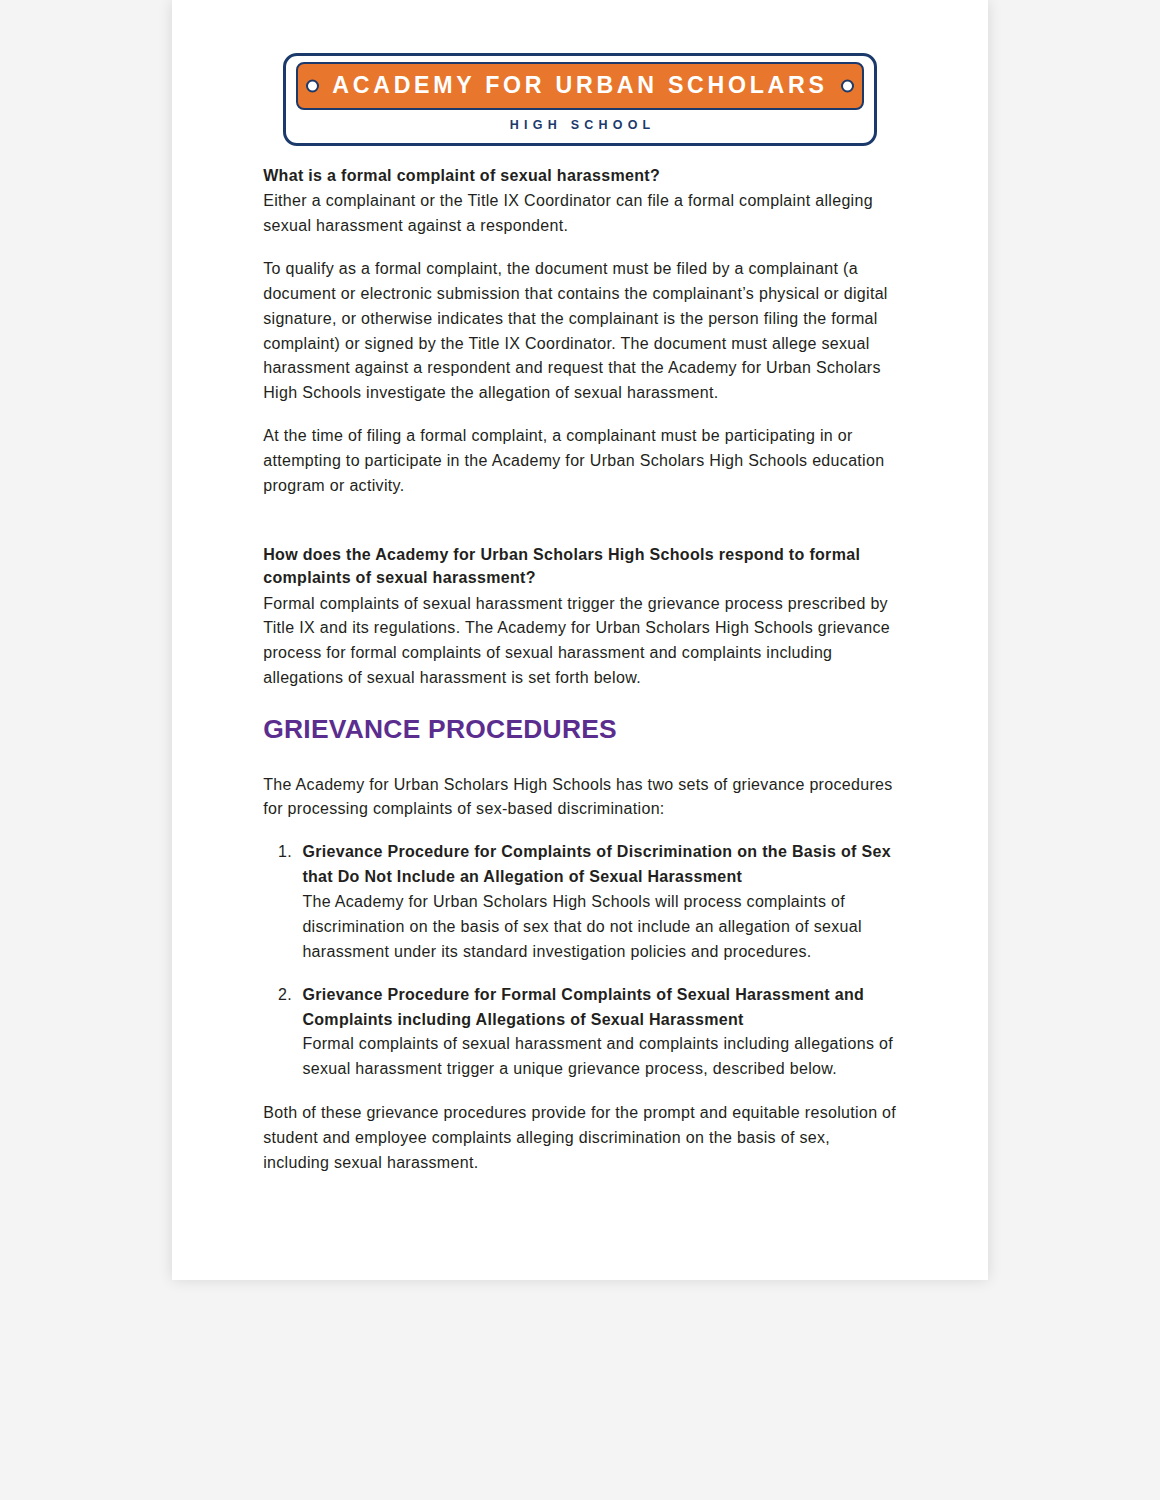ACADEMY FOR URBAN SCHOLARS
HIGH SCHOOL
What is a formal complaint of sexual harassment?
Either a complainant or the Title IX Coordinator can file a formal complaint alleging sexual harassment against a respondent.
To qualify as a formal complaint, the document must be filed by a complainant (a document or electronic submission that contains the complainant’s physical or digital signature, or otherwise indicates that the complainant is the person filing the formal complaint) or signed by the Title IX Coordinator. The document must allege sexual harassment against a respondent and request that the Academy for Urban Scholars High Schools investigate the allegation of sexual harassment.
At the time of filing a formal complaint, a complainant must be participating in or attempting to participate in the Academy for Urban Scholars High Schools education program or activity.
How does the Academy for Urban Scholars High Schools respond to formal complaints of sexual harassment?
Formal complaints of sexual harassment trigger the grievance process prescribed by Title IX and its regulations. The Academy for Urban Scholars High Schools grievance process for formal complaints of sexual harassment and complaints including allegations of sexual harassment is set forth below.
GRIEVANCE PROCEDURES
The Academy for Urban Scholars High Schools has two sets of grievance procedures for processing complaints of sex-based discrimination:
Grievance Procedure for Complaints of Discrimination on the Basis of Sex that Do Not Include an Allegation of Sexual Harassment The Academy for Urban Scholars High Schools will process complaints of discrimination on the basis of sex that do not include an allegation of sexual harassment under its standard investigation policies and procedures.
Grievance Procedure for Formal Complaints of Sexual Harassment and Complaints including Allegations of Sexual Harassment Formal complaints of sexual harassment and complaints including allegations of sexual harassment trigger a unique grievance process, described below.
Both of these grievance procedures provide for the prompt and equitable resolution of student and employee complaints alleging discrimination on the basis of sex, including sexual harassment.